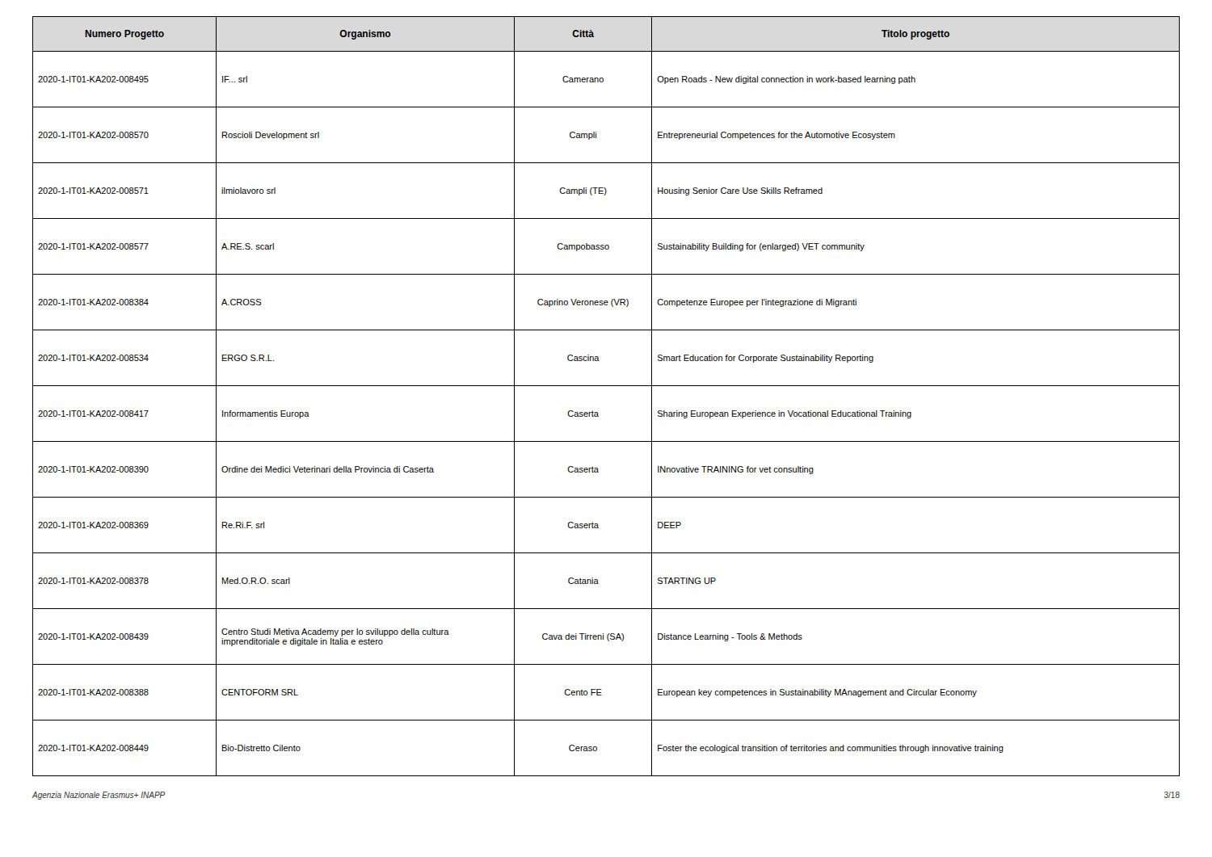| Numero Progetto | Organismo | Città | Titolo progetto |
| --- | --- | --- | --- |
| 2020-1-IT01-KA202-008495 | IF... srl | Camerano | Open Roads - New digital connection in work-based learning path |
| 2020-1-IT01-KA202-008570 | Roscioli Development srl | Campli | Entrepreneurial Competences for the Automotive Ecosystem |
| 2020-1-IT01-KA202-008571 | ilmiolavoro srl | Campli (TE) | Housing Senior Care Use Skills Reframed |
| 2020-1-IT01-KA202-008577 | A.RE.S. scarl | Campobasso | Sustainability Building for (enlarged) VET community |
| 2020-1-IT01-KA202-008384 | A.CROSS | Caprino Veronese (VR) | Competenze Europee per l'integrazione di Migranti |
| 2020-1-IT01-KA202-008534 | ERGO S.R.L. | Cascina | Smart Education for Corporate Sustainability Reporting |
| 2020-1-IT01-KA202-008417 | Informamentis Europa | Caserta | Sharing European Experience in Vocational Educational Training |
| 2020-1-IT01-KA202-008390 | Ordine dei Medici Veterinari della Provincia di Caserta | Caserta | INnovative TRAINING for vet consulting |
| 2020-1-IT01-KA202-008369 | Re.Ri.F. srl | Caserta | DEEP |
| 2020-1-IT01-KA202-008378 | Med.O.R.O. scarl | Catania | STARTING UP |
| 2020-1-IT01-KA202-008439 | Centro Studi Metiva Academy per lo sviluppo della cultura imprenditoriale e digitale in Italia e estero | Cava dei Tirreni (SA) | Distance Learning - Tools & Methods |
| 2020-1-IT01-KA202-008388 | CENTOFORM SRL | Cento FE | European key competences in Sustainability MAnagement and Circular Economy |
| 2020-1-IT01-KA202-008449 | Bio-Distretto Cilento | Ceraso | Foster the ecological transition of territories and communities through innovative training |
Agenzia Nazionale Erasmus+ INAPP 3/18